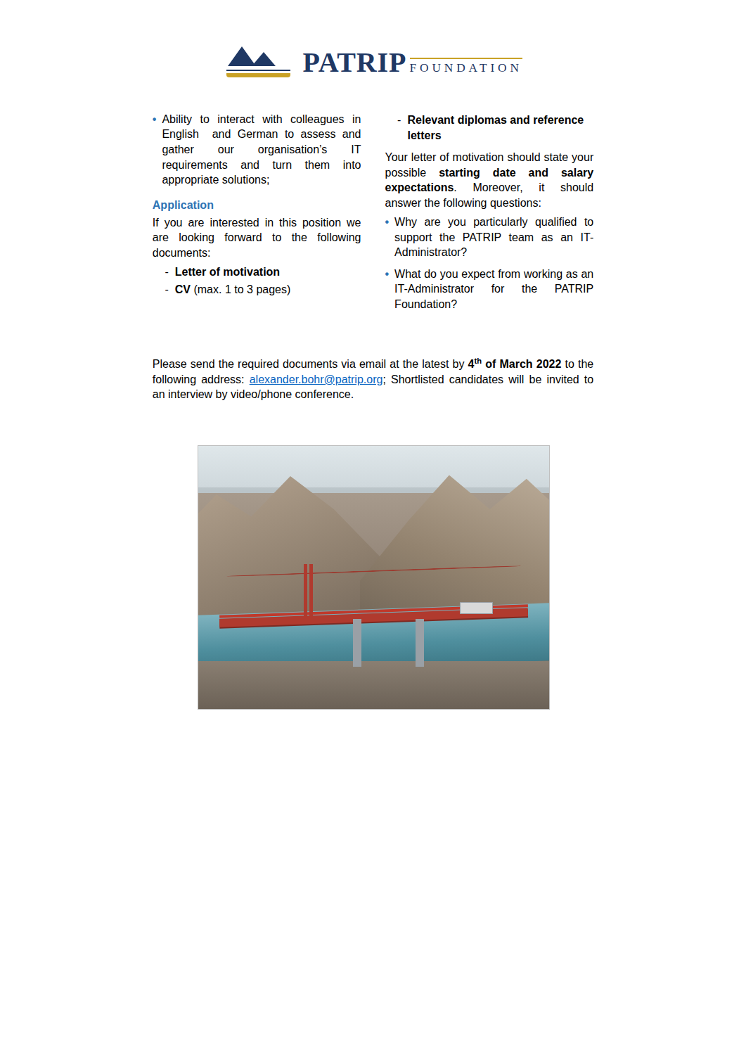PATRIP FOUNDATION
Ability to interact with colleagues in English and German to assess and gather our organisation’s IT requirements and turn them into appropriate solutions;
Application
If you are interested in this position we are looking forward to the following documents:
Letter of motivation
CV (max. 1 to 3 pages)
Relevant diplomas and reference letters
Your letter of motivation should state your possible starting date and salary expectations. Moreover, it should answer the following questions:
Why are you particularly qualified to support the PATRIP team as an IT-Administrator?
What do you expect from working as an IT-Administrator for the PATRIP Foundation?
Please send the required documents via email at the latest by 4th of March 2022 to the following address: alexander.bohr@patrip.org; Shortlisted candidates will be invited to an interview by video/phone conference.